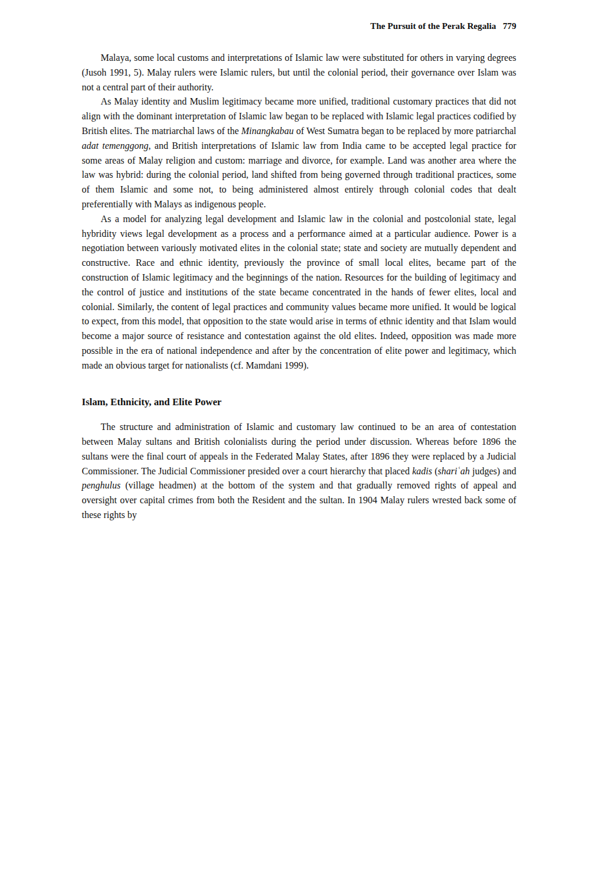The Pursuit of the Perak Regalia 779
Malaya, some local customs and interpretations of Islamic law were substituted for others in varying degrees (Jusoh 1991, 5). Malay rulers were Islamic rulers, but until the colonial period, their governance over Islam was not a central part of their authority.
As Malay identity and Muslim legitimacy became more unified, traditional customary practices that did not align with the dominant interpretation of Islamic law began to be replaced with Islamic legal practices codified by British elites. The matriarchal laws of the Minangkabau of West Sumatra began to be replaced by more patriarchal adat temenggong, and British interpretations of Islamic law from India came to be accepted legal practice for some areas of Malay religion and custom: marriage and divorce, for example. Land was another area where the law was hybrid: during the colonial period, land shifted from being governed through traditional practices, some of them Islamic and some not, to being administered almost entirely through colonial codes that dealt preferentially with Malays as indigenous people.
As a model for analyzing legal development and Islamic law in the colonial and postcolonial state, legal hybridity views legal development as a process and a performance aimed at a particular audience. Power is a negotiation between variously motivated elites in the colonial state; state and society are mutually dependent and constructive. Race and ethnic identity, previously the province of small local elites, became part of the construction of Islamic legitimacy and the beginnings of the nation. Resources for the building of legitimacy and the control of justice and institutions of the state became concentrated in the hands of fewer elites, local and colonial. Similarly, the content of legal practices and community values became more unified. It would be logical to expect, from this model, that opposition to the state would arise in terms of ethnic identity and that Islam would become a major source of resistance and contestation against the old elites. Indeed, opposition was made more possible in the era of national independence and after by the concentration of elite power and legitimacy, which made an obvious target for nationalists (cf. Mamdani 1999).
Islam, Ethnicity, and Elite Power
The structure and administration of Islamic and customary law continued to be an area of contestation between Malay sultans and British colonialists during the period under discussion. Whereas before 1896 the sultans were the final court of appeals in the Federated Malay States, after 1896 they were replaced by a Judicial Commissioner. The Judicial Commissioner presided over a court hierarchy that placed kadis (shariʿah judges) and penghulus (village headmen) at the bottom of the system and that gradually removed rights of appeal and oversight over capital crimes from both the Resident and the sultan. In 1904 Malay rulers wrested back some of these rights by